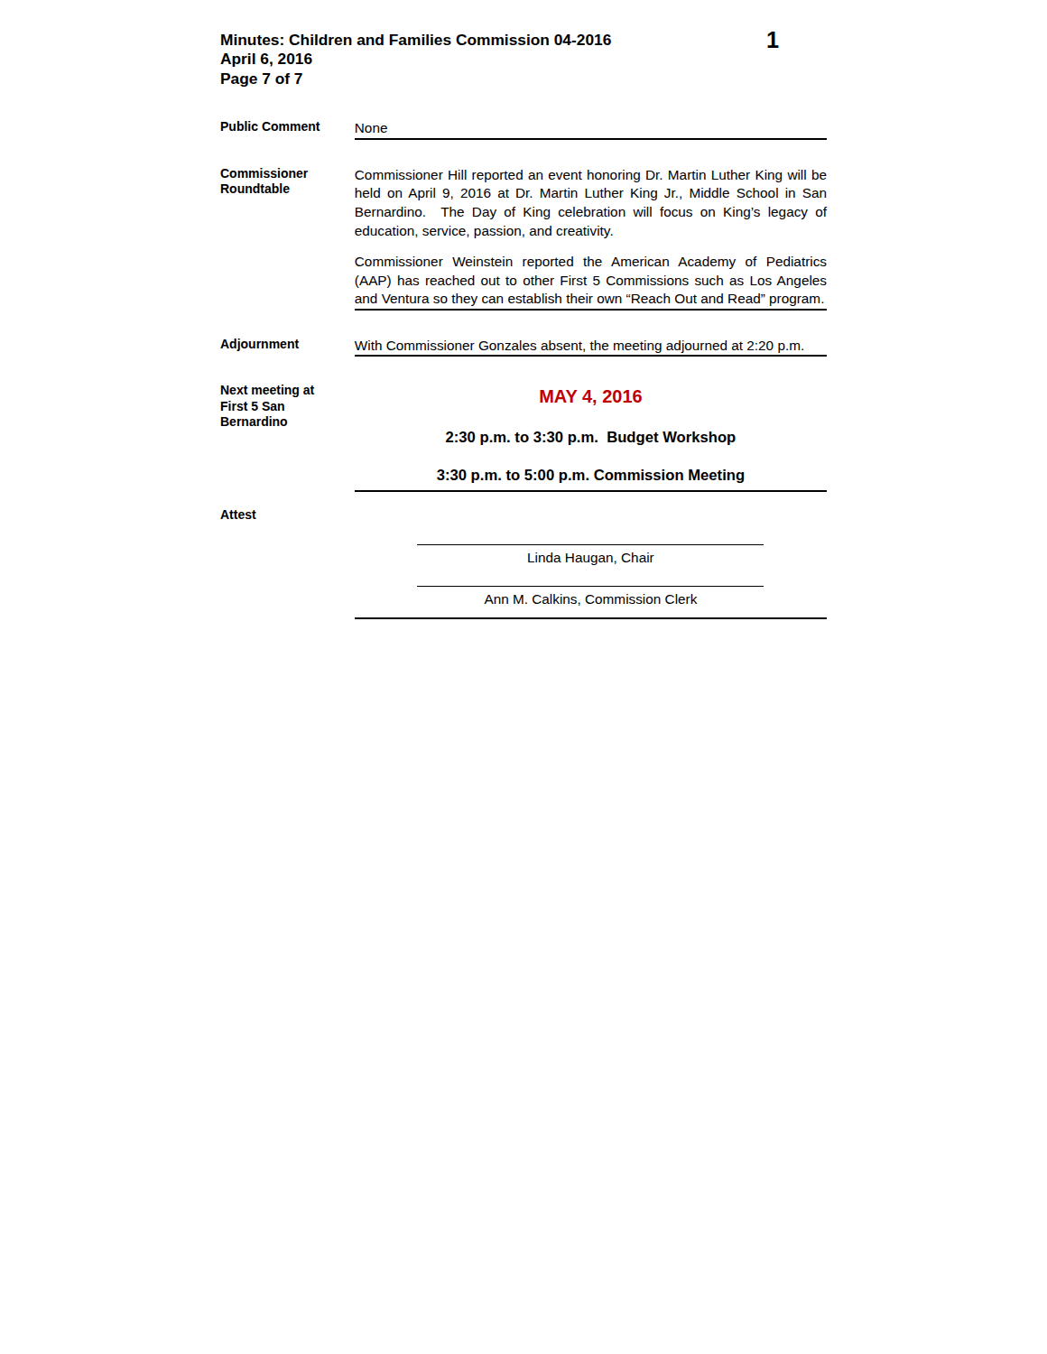Minutes: Children and Families Commission 04-2016
April 6, 2016
Page 7 of 7
1
| Public Comment | None |
| Commissioner Roundtable | Commissioner Hill reported an event honoring Dr. Martin Luther King will be held on April 9, 2016 at Dr. Martin Luther King Jr., Middle School in San Bernardino. The Day of King celebration will focus on King’s legacy of education, service, passion, and creativity. Commissioner Weinstein reported the American Academy of Pediatrics (AAP) has reached out to other First 5 Commissions such as Los Angeles and Ventura so they can establish their own “Reach Out and Read” program. |
| Adjournment | With Commissioner Gonzales absent, the meeting adjourned at 2:20 p.m. |
| Next meeting at First 5 San Bernardino | MAY 4, 2016 2:30 p.m. to 3:30 p.m. Budget Workshop 3:30 p.m. to 5:00 p.m. Commission Meeting |
| Attest | Linda Haugan, Chair Ann M. Calkins, Commission Clerk |